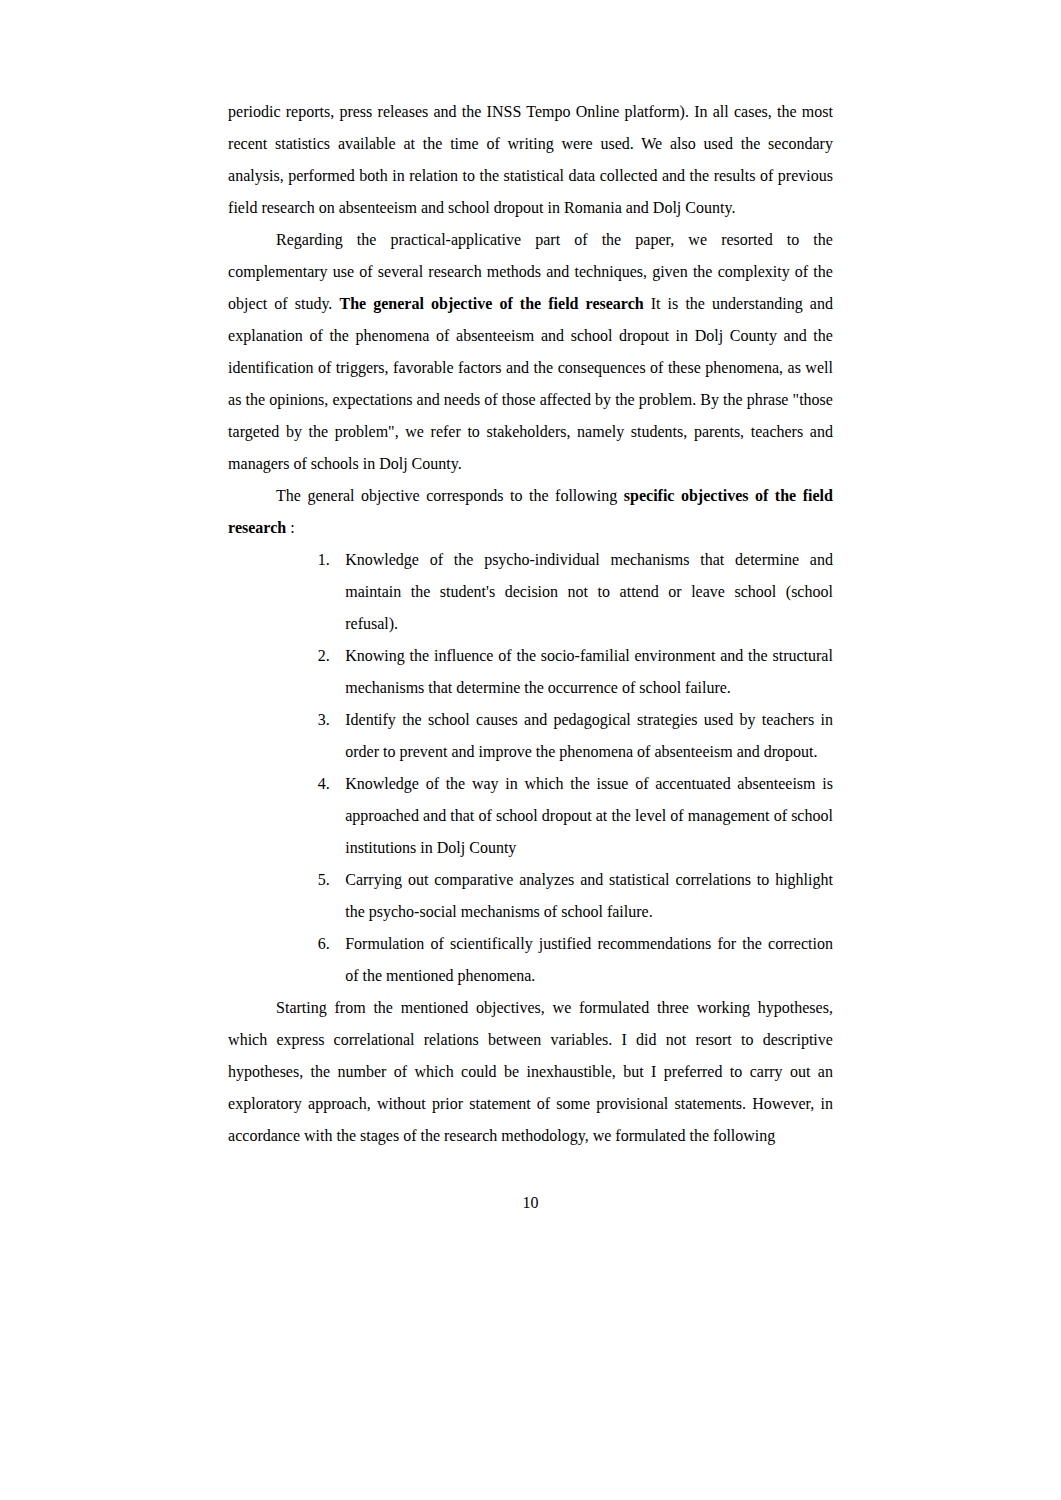periodic reports, press releases and the INSS Tempo Online platform). In all cases, the most recent statistics available at the time of writing were used. We also used the secondary analysis, performed both in relation to the statistical data collected and the results of previous field research on absenteeism and school dropout in Romania and Dolj County.
Regarding the practical-applicative part of the paper, we resorted to the complementary use of several research methods and techniques, given the complexity of the object of study. The general objective of the field research It is the understanding and explanation of the phenomena of absenteeism and school dropout in Dolj County and the identification of triggers, favorable factors and the consequences of these phenomena, as well as the opinions, expectations and needs of those affected by the problem. By the phrase "those targeted by the problem", we refer to stakeholders, namely students, parents, teachers and managers of schools in Dolj County.
The general objective corresponds to the following specific objectives of the field research :
Knowledge of the psycho-individual mechanisms that determine and maintain the student's decision not to attend or leave school (school refusal).
Knowing the influence of the socio-familial environment and the structural mechanisms that determine the occurrence of school failure.
Identify the school causes and pedagogical strategies used by teachers in order to prevent and improve the phenomena of absenteeism and dropout.
Knowledge of the way in which the issue of accentuated absenteeism is approached and that of school dropout at the level of management of school institutions in Dolj County
Carrying out comparative analyzes and statistical correlations to highlight the psycho-social mechanisms of school failure.
Formulation of scientifically justified recommendations for the correction of the mentioned phenomena.
Starting from the mentioned objectives, we formulated three working hypotheses, which express correlational relations between variables. I did not resort to descriptive hypotheses, the number of which could be inexhaustible, but I preferred to carry out an exploratory approach, without prior statement of some provisional statements. However, in accordance with the stages of the research methodology, we formulated the following
10